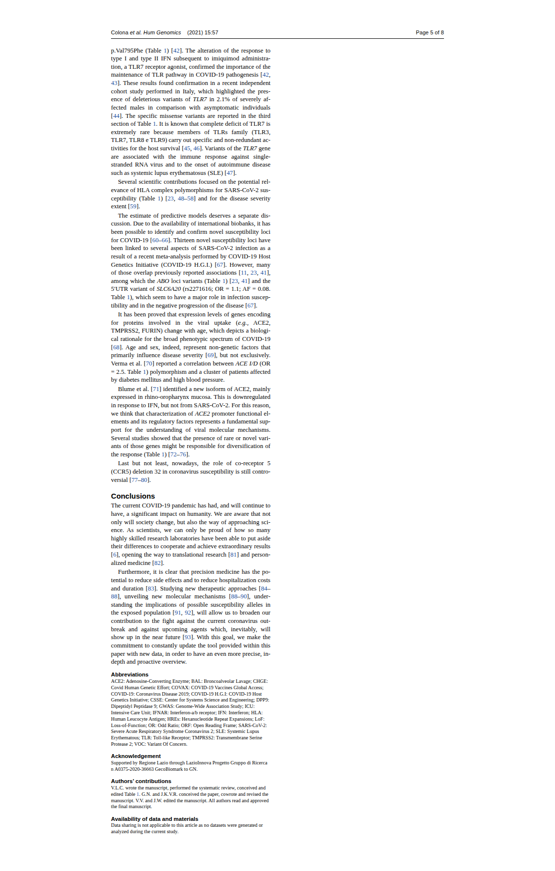Colona et al. Hum Genomics (2021) 15:57
Page 5 of 8
p.Val795Phe (Table 1) [42]. The alteration of the response to type I and type II IFN subsequent to imiquimod administration, a TLR7 receptor agonist, confirmed the importance of the maintenance of TLR pathway in COVID-19 pathogenesis [42, 43]. These results found confirmation in a recent independent cohort study performed in Italy, which highlighted the presence of deleterious variants of TLR7 in 2.1% of severely affected males in comparison with asymptomatic individuals [44]. The specific missense variants are reported in the third section of Table 1. It is known that complete deficit of TLR7 is extremely rare because members of TLRs family (TLR3, TLR7, TLR8 e TLR9) carry out specific and non-redundant activities for the host survival [45, 46]. Variants of the TLR7 gene are associated with the immune response against single-stranded RNA virus and to the onset of autoimmune disease such as systemic lupus erythematosus (SLE) [47].
Several scientific contributions focused on the potential relevance of HLA complex polymorphisms for SARS-CoV-2 susceptibility (Table 1) [23, 48–58] and for the disease severity extent [59].
The estimate of predictive models deserves a separate discussion. Due to the availability of international biobanks, it has been possible to identify and confirm novel susceptibility loci for COVID-19 [60–66]. Thirteen novel susceptibility loci have been linked to several aspects of SARS-CoV-2 infection as a result of a recent meta-analysis performed by COVID-19 Host Genetics Initiative (COVID-19 H.G.I.) [67]. However, many of those overlap previously reported associations [11, 23, 41], among which the ABO loci variants (Table 1) [23, 41] and the 5′UTR variant of SLC6A20 (rs2271616; OR = 1.1; AF = 0.08. Table 1), which seem to have a major role in infection susceptibility and in the negative progression of the disease [67].
It has been proved that expression levels of genes encoding for proteins involved in the viral uptake (e.g., ACE2, TMPRSS2, FURIN) change with age, which depicts a biological rationale for the broad phenotypic spectrum of COVID-19 [68]. Age and sex, indeed, represent non-genetic factors that primarily influence disease severity [69], but not exclusively. Verma et al. [70] reported a correlation between ACE I/D (OR = 2.5. Table 1) polymorphism and a cluster of patients affected by diabetes mellitus and high blood pressure.
Blume et al. [71] identified a new isoform of ACE2, mainly expressed in rhino-oropharynx mucosa. This is downregulated in response to IFN, but not from SARS-CoV-2. For this reason, we think that characterization of ACE2 promoter functional elements and its regulatory factors represents a fundamental support for the understanding of viral molecular mechanisms. Several studies showed that the presence of rare or novel variants of those genes might be responsible for diversification of the response (Table 1) [72–76].
Last but not least, nowadays, the role of co-receptor 5 (CCR5) deletion 32 in coronavirus susceptibility is still controversial [77–80].
Conclusions
The current COVID-19 pandemic has had, and will continue to have, a significant impact on humanity. We are aware that not only will society change, but also the way of approaching science. As scientists, we can only be proud of how so many highly skilled research laboratories have been able to put aside their differences to cooperate and achieve extraordinary results [6], opening the way to translational research [81] and personalized medicine [82].
Furthermore, it is clear that precision medicine has the potential to reduce side effects and to reduce hospitalization costs and duration [83]. Studying new therapeutic approaches [84–88], unveiling new molecular mechanisms [88–90], understanding the implications of possible susceptibility alleles in the exposed population [91, 92], will allow us to broaden our contribution to the fight against the current coronavirus outbreak and against upcoming agents which, inevitably, will show up in the near future [93]. With this goal, we make the commitment to constantly update the tool provided within this paper with new data, in order to have an even more precise, in-depth and proactive overview.
Abbreviations
ACE2: Adenosine-Converting Enzyme; BAL: Broncoalveolar Lavage; CHGE: Covid Human Genetic Effort; COVAX: COVID-19 Vaccines Global Access; COVID-19: Coronavirus Disease 2019; COVID-19 H.G.I: COVID-19 Host Genetics Initiative; CSSE: Center for Systems Science and Engineering; DPP9: Dipeptidyl Peptidase 9; GWAS: Genome-Wide Association Study; ICU: Intensive Care Unit; IFNAR: Interferon-a/b receptor; IFN: Interferon; HLA: Human Leucocyte Antigen; HREs: Hexanucleotide Repeat Expansions; LoF: Loss-of-Function; OR: Odd Ratio; ORF: Open Reading Frame; SARS-CoV-2: Severe Acute Respiratory Syndrome Coronavirus 2; SLE: Systemic Lupus Erythematous; TLR: Toll-like Receptor; TMPRSS2: Transmembrane Serine Protease 2; VOC: Variant Of Concern.
Acknowledgement
Supported by Regione Lazio through LazioInnova Progetto Gruppo di Ricerca n A0375-2020-36663 GecoBiomark to GN.
Authors’ contributions
V.L.C. wrote the manuscript, performed the systematic review, conceived and edited Table 1. G.N. and J.K.V.R. conceived the paper, cowrote and revised the manuscript. V.V. and J.W. edited the manuscript. All authors read and approved the final manuscript.
Availability of data and materials
Data sharing is not applicable to this article as no datasets were generated or analyzed during the current study.